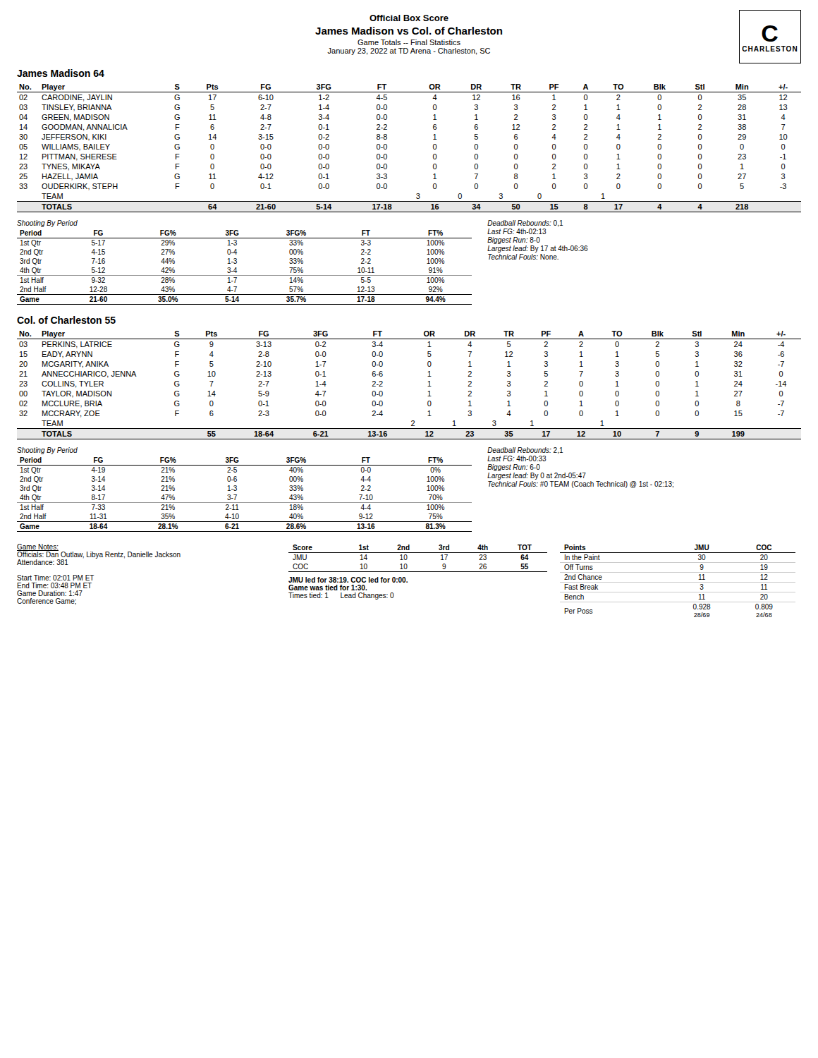C
CHARLESTON
Official Box Score
James Madison vs Col. of Charleston
Game Totals -- Final Statistics
January 23, 2022 at TD Arena - Charleston, SC
James Madison 64
| No. | Player | S | Pts | FG | 3FG | FT | OR | DR | TR | PF | A | TO | Blk | Stl | Min | +/- |
| --- | --- | --- | --- | --- | --- | --- | --- | --- | --- | --- | --- | --- | --- | --- | --- | --- |
| 02 | CARODINE, JAYLIN | G | 17 | 6-10 | 1-2 | 4-5 | 4 | 12 | 16 | 1 | 0 | 2 | 0 | 0 | 35 | 12 |
| 03 | TINSLEY, BRIANNA | G | 5 | 2-7 | 1-4 | 0-0 | 0 | 3 | 3 | 2 | 1 | 1 | 0 | 2 | 28 | 13 |
| 04 | GREEN, MADISON | G | 11 | 4-8 | 3-4 | 0-0 | 1 | 1 | 2 | 3 | 0 | 4 | 1 | 0 | 31 | 4 |
| 14 | GOODMAN, ANNALICIA | F | 6 | 2-7 | 0-1 | 2-2 | 6 | 6 | 12 | 2 | 2 | 1 | 1 | 2 | 38 | 7 |
| 30 | JEFFERSON, KIKI | G | 14 | 3-15 | 0-2 | 8-8 | 1 | 5 | 6 | 4 | 2 | 4 | 2 | 0 | 29 | 10 |
| 05 | WILLIAMS, BAILEY | G | 0 | 0-0 | 0-0 | 0-0 | 0 | 0 | 0 | 0 | 0 | 0 | 0 | 0 | 0 | 0 |
| 12 | PITTMAN, SHERESE | F | 0 | 0-0 | 0-0 | 0-0 | 0 | 0 | 0 | 0 | 0 | 1 | 0 | 0 | 23 | -1 |
| 23 | TYNES, MIKAYA | F | 0 | 0-0 | 0-0 | 0-0 | 0 | 0 | 0 | 2 | 0 | 1 | 0 | 0 | 1 | 0 |
| 25 | HAZELL, JAMIA | G | 11 | 4-12 | 0-1 | 3-3 | 1 | 7 | 8 | 1 | 3 | 2 | 0 | 0 | 27 | 3 |
| 33 | OUDERKIRK, STEPH | F | 0 | 0-1 | 0-0 | 0-0 | 0 | 0 | 0 | 0 | 0 | 0 | 0 | 0 | 5 | -3 |
| | TEAM | | | | | | 3 | 0 | 3 | 0 | | 1 | | | | |
| | TOTALS | | 64 | 21-60 | 5-14 | 17-18 | 16 | 34 | 50 | 15 | 8 | 17 | 4 | 4 | 218 | |
Shooting By Period
| Period | FG | FG% | 3FG | 3FG% | FT | FT% |
| --- | --- | --- | --- | --- | --- | --- |
| 1st Qtr | 5-17 | 29% | 1-3 | 33% | 3-3 | 100% |
| 2nd Qtr | 4-15 | 27% | 0-4 | 00% | 2-2 | 100% |
| 3rd Qtr | 7-16 | 44% | 1-3 | 33% | 2-2 | 100% |
| 4th Qtr | 5-12 | 42% | 3-4 | 75% | 10-11 | 91% |
| 1st Half | 9-32 | 28% | 1-7 | 14% | 5-5 | 100% |
| 2nd Half | 12-28 | 43% | 4-7 | 57% | 12-13 | 92% |
| Game | 21-60 | 35.0% | 5-14 | 35.7% | 17-18 | 94.4% |
Deadball Rebounds: 0,1
Last FG: 4th-02:13
Biggest Run: 8-0
Largest lead: By 17 at 4th-06:36
Technical Fouls: None.
Col. of Charleston 55
| No. | Player | S | Pts | FG | 3FG | FT | OR | DR | TR | PF | A | TO | Blk | Stl | Min | +/- |
| --- | --- | --- | --- | --- | --- | --- | --- | --- | --- | --- | --- | --- | --- | --- | --- | --- |
| 03 | PERKINS, LATRICE | G | 9 | 3-13 | 0-2 | 3-4 | 1 | 4 | 5 | 2 | 2 | 0 | 2 | 3 | 24 | -4 |
| 15 | EADY, ARYNN | F | 4 | 2-8 | 0-0 | 0-0 | 5 | 7 | 12 | 3 | 1 | 1 | 5 | 3 | 36 | -6 |
| 20 | MCGARITY, ANIKA | F | 5 | 2-10 | 1-7 | 0-0 | 0 | 1 | 1 | 3 | 1 | 3 | 0 | 1 | 32 | -7 |
| 21 | ANNECCHIARICO, JENNA | G | 10 | 2-13 | 0-1 | 6-6 | 1 | 2 | 3 | 5 | 7 | 3 | 0 | 0 | 31 | 0 |
| 23 | COLLINS, TYLER | G | 7 | 2-7 | 1-4 | 2-2 | 1 | 2 | 3 | 2 | 0 | 1 | 0 | 1 | 24 | -14 |
| 00 | TAYLOR, MADISON | G | 14 | 5-9 | 4-7 | 0-0 | 1 | 2 | 3 | 1 | 0 | 0 | 0 | 1 | 27 | 0 |
| 02 | MCCLURE, BRIA | G | 0 | 0-1 | 0-0 | 0-0 | 0 | 1 | 1 | 0 | 1 | 0 | 0 | 0 | 8 | -7 |
| 32 | MCCRARY, ZOE | F | 6 | 2-3 | 0-0 | 2-4 | 1 | 3 | 4 | 0 | 0 | 1 | 0 | 0 | 15 | -7 |
| | TEAM | | | | | | 2 | 1 | 3 | 1 | | 1 | | | | |
| | TOTALS | | 55 | 18-64 | 6-21 | 13-16 | 12 | 23 | 35 | 17 | 12 | 10 | 7 | 9 | 199 | |
Shooting By Period
| Period | FG | FG% | 3FG | 3FG% | FT | FT% |
| --- | --- | --- | --- | --- | --- | --- |
| 1st Qtr | 4-19 | 21% | 2-5 | 40% | 0-0 | 0% |
| 2nd Qtr | 3-14 | 21% | 0-6 | 00% | 4-4 | 100% |
| 3rd Qtr | 3-14 | 21% | 1-3 | 33% | 2-2 | 100% |
| 4th Qtr | 8-17 | 47% | 3-7 | 43% | 7-10 | 70% |
| 1st Half | 7-33 | 21% | 2-11 | 18% | 4-4 | 100% |
| 2nd Half | 11-31 | 35% | 4-10 | 40% | 9-12 | 75% |
| Game | 18-64 | 28.1% | 6-21 | 28.6% | 13-16 | 81.3% |
Deadball Rebounds: 2,1
Last FG: 4th-00:33
Biggest Run: 6-0
Largest lead: By 0 at 2nd-05:47
Technical Fouls: #0 TEAM (Coach Technical) @ 1st - 02:13;
Game Notes:
Officials: Dan Outlaw, Libya Rentz, Danielle Jackson
Attendance: 381
Start Time: 02:01 PM ET
End Time: 03:48 PM ET
Game Duration: 1:47
Conference Game;
| Score | 1st | 2nd | 3rd | 4th | TOT |
| --- | --- | --- | --- | --- | --- |
| JMU | 14 | 10 | 17 | 23 | 64 |
| COC | 10 | 10 | 9 | 26 | 55 |
JMU led for 38:19. COC led for 0:00.
Game was tied for 1:30.
Times tied: 1 Lead Changes: 0
| Points | JMU | COC |
| --- | --- | --- |
| In the Paint | 30 | 20 |
| Off Turns | 9 | 19 |
| 2nd Chance | 11 | 12 |
| Fast Break | 3 | 11 |
| Bench | 11 | 20 |
| Per Poss | 0.928 28/69 | 0.809 24/68 |